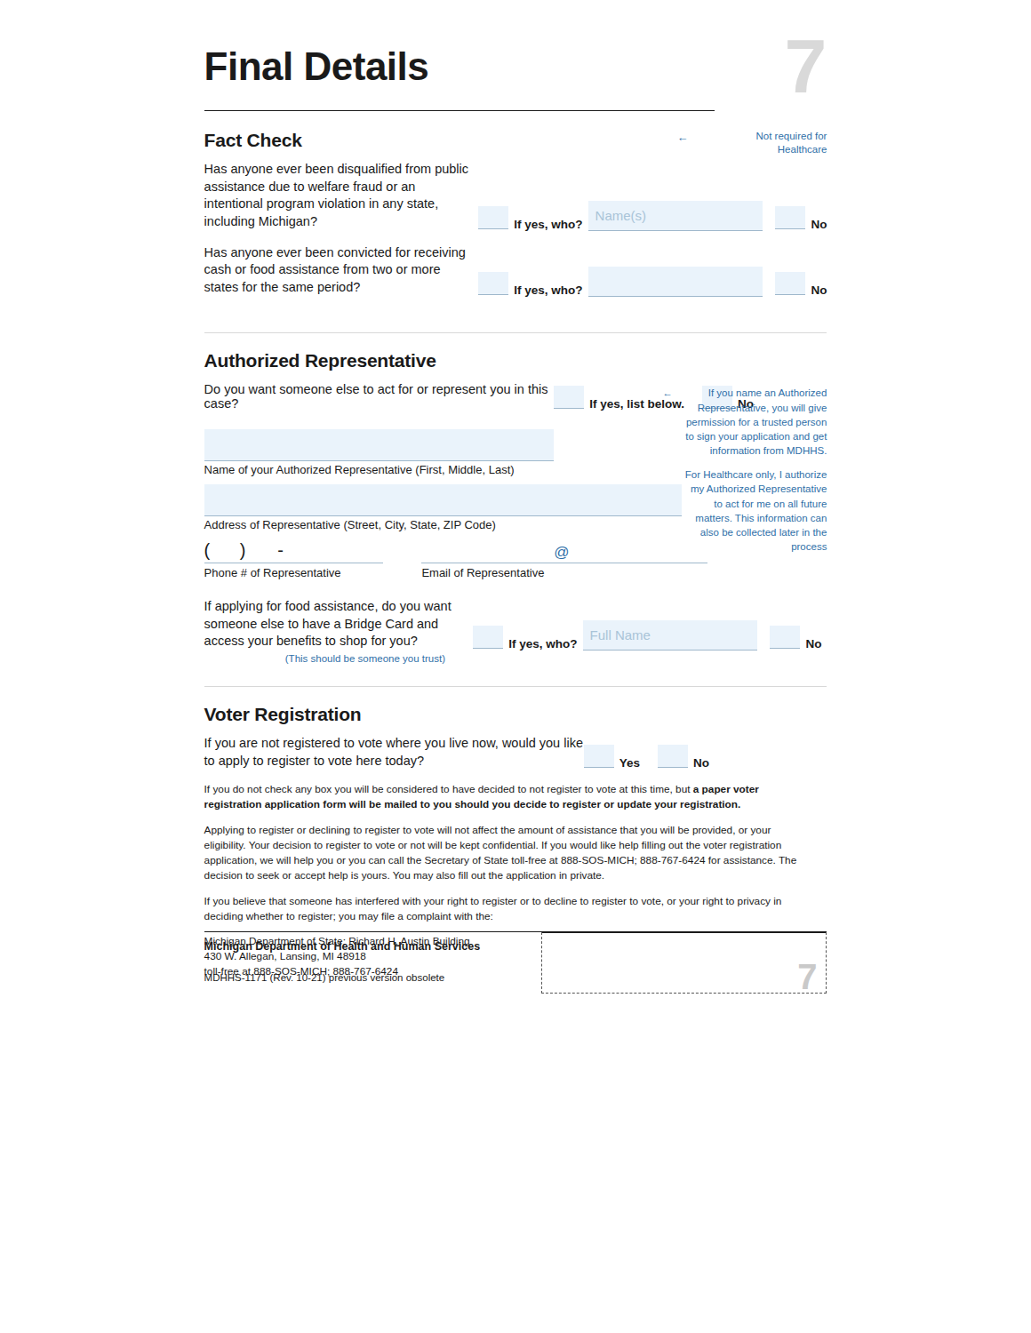Final Details
7
Fact Check
← Not required for
Healthcare
Has anyone ever been disqualified from public assistance due to welfare fraud or an intentional program violation in any state, including Michigan?
If yes, who? Name(s) No
Has anyone ever been convicted for receiving cash or food assistance from two or more states for the same period?
If yes, who? No
Authorized Representative
←
If you name an Authorized Representative, you will give permission for a trusted person to sign your application and get information from MDHHS.
For Healthcare only, I authorize my Authorized Representative to act for me on all future matters. This information can also be collected later in the process
Do you want someone else to act for or represent you in this case?
If yes, list below. No
Name of your Authorized Representative (First, Middle, Last)
Address of Representative (Street, City, State, ZIP Code)
( ) -
Phone # of Representative
@
Email of Representative
If applying for food assistance, do you want someone else to have a Bridge Card and access your benefits to shop for you?
If yes, who? Full Name No
(This should be someone you trust)
Voter Registration
If you are not registered to vote where you live now, would you like to apply to register to vote here today?
Yes No
If you do not check any box you will be considered to have decided to not register to vote at this time, but a paper voter registration application form will be mailed to you should you decide to register or update your registration.
Applying to register or declining to register to vote will not affect the amount of assistance that you will be provided, or your eligibility. Your decision to register to vote or not will be kept confidential. If you would like help filling out the voter registration application, we will help you or you can call the Secretary of State toll-free at 888-SOS-MICH; 888-767-6424 for assistance. The decision to seek or accept help is yours. You may also fill out the application in private.
If you believe that someone has interfered with your right to register or to decline to register to vote, or your right to privacy in deciding whether to register; you may file a complaint with the:
Michigan Department of State: Richard H. Austin Building
430 W. Allegan, Lansing, MI 48918
toll-free at 888-SOS-MICH; 888-767-6424
Michigan Department of Health and Human Services
MDHHS-1171 (Rev. 10-21) previous version obsolete
7